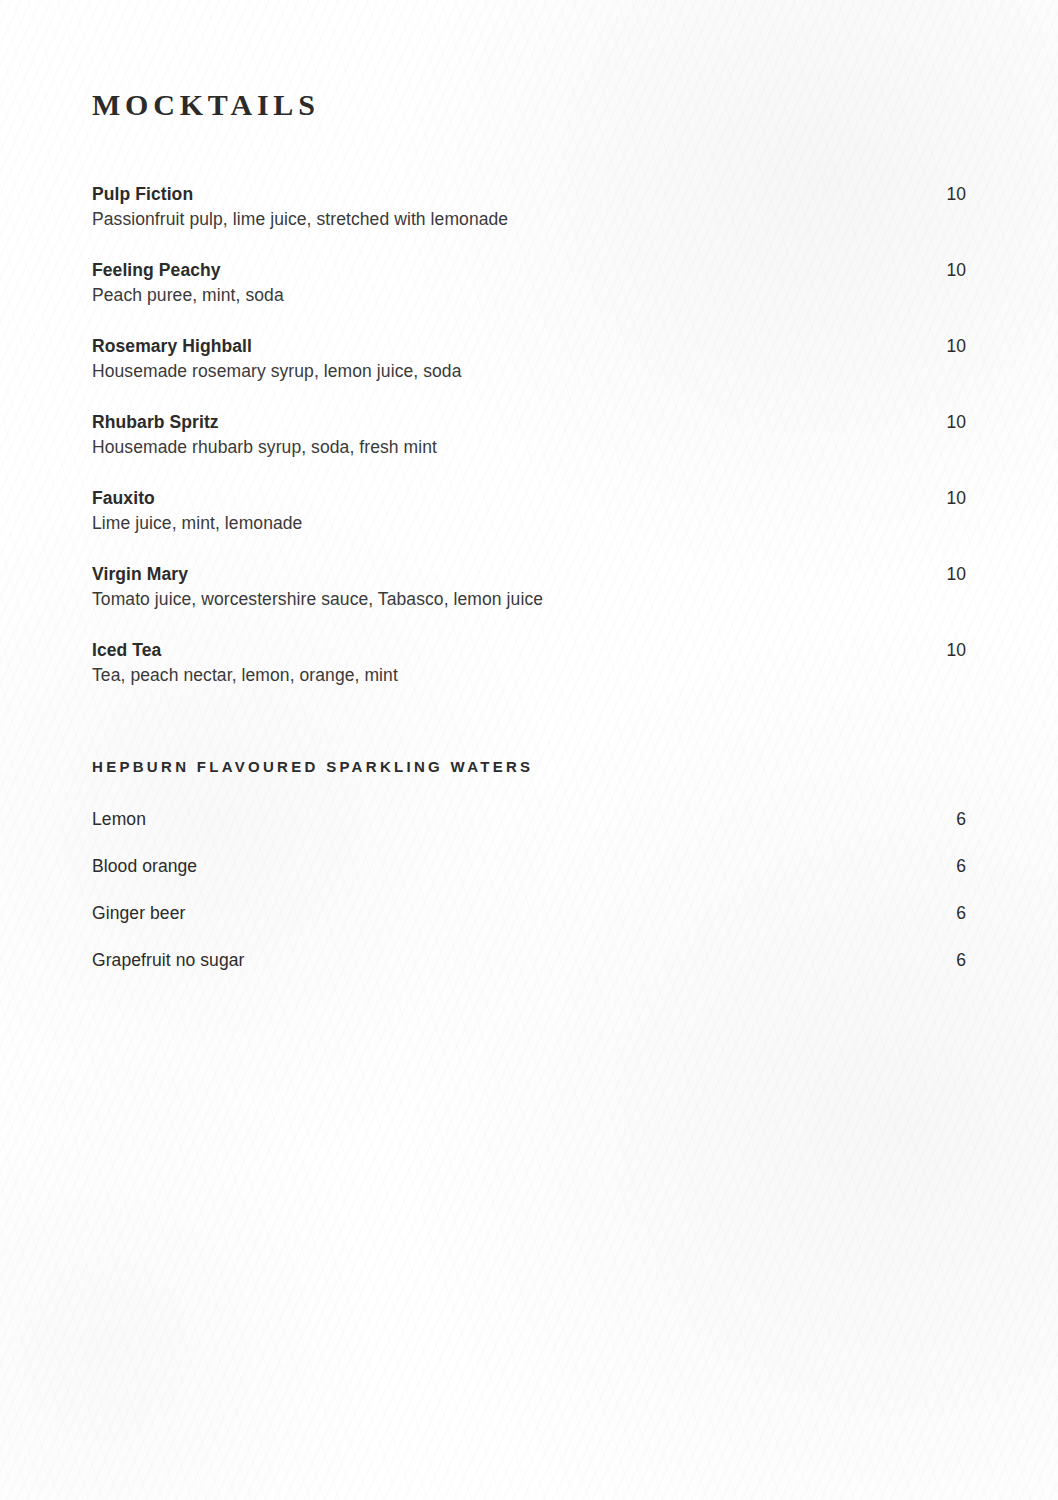Mocktails
Pulp Fiction 10
Passionfruit pulp, lime juice, stretched with lemonade
Feeling Peachy 10
Peach puree, mint, soda
Rosemary Highball 10
Housemade rosemary syrup, lemon juice, soda
Rhubarb Spritz 10
Housemade rhubarb syrup, soda, fresh mint
Fauxito 10
Lime juice, mint, lemonade
Virgin Mary 10
Tomato juice, worcestershire sauce, Tabasco, lemon juice
Iced Tea 10
Tea, peach nectar, lemon, orange, mint
Hepburn Flavoured Sparkling Waters
Lemon 6
Blood orange 6
Ginger beer 6
Grapefruit no sugar 6